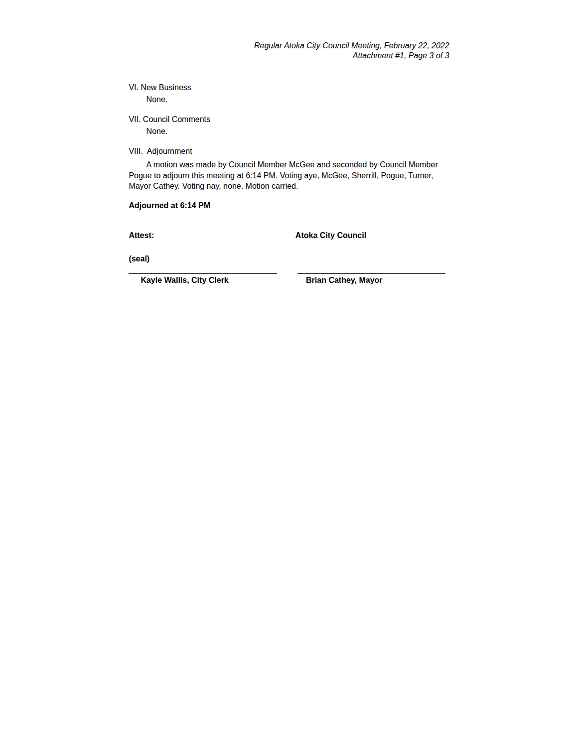Regular Atoka City Council Meeting, February 22, 2022
Attachment #1, Page 3 of 3
VI. New Business
None.
VII. Council Comments
None.
VIII. Adjournment
A motion was made by Council Member McGee and seconded by Council Member Pogue to adjourn this meeting at 6:14 PM. Voting aye, McGee, Sherrill, Pogue, Turner, Mayor Cathey. Voting nay, none. Motion carried.
Adjourned at 6:14 PM
| Attest: | Atoka City Council |
(seal)
| Kayle Wallis, City Clerk | | Brian Cathey, Mayor |